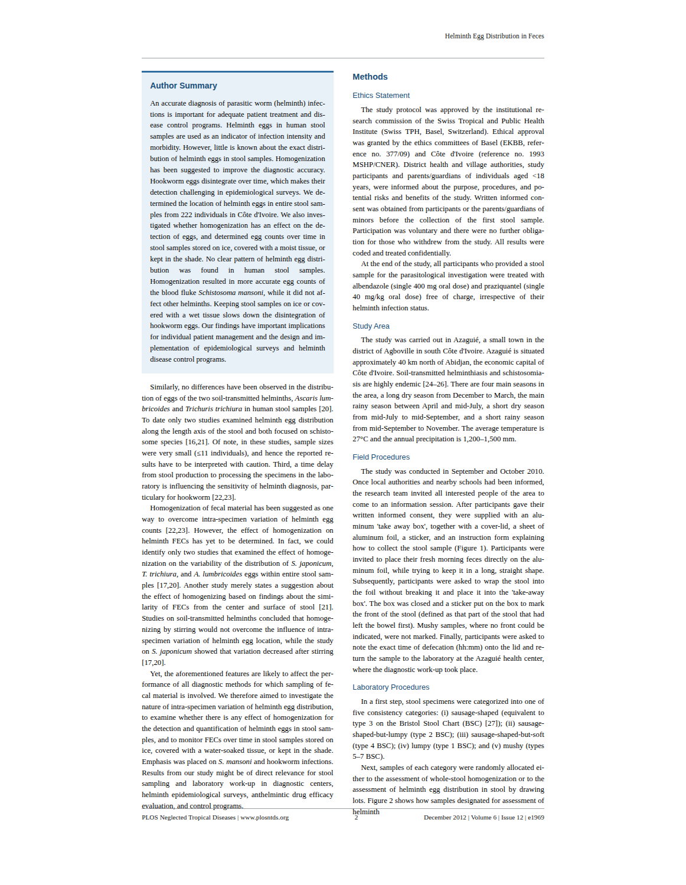Helminth Egg Distribution in Feces
Author Summary
An accurate diagnosis of parasitic worm (helminth) infections is important for adequate patient treatment and disease control programs. Helminth eggs in human stool samples are used as an indicator of infection intensity and morbidity. However, little is known about the exact distribution of helminth eggs in stool samples. Homogenization has been suggested to improve the diagnostic accuracy. Hookworm eggs disintegrate over time, which makes their detection challenging in epidemiological surveys. We determined the location of helminth eggs in entire stool samples from 222 individuals in Côte d'Ivoire. We also investigated whether homogenization has an effect on the detection of eggs, and determined egg counts over time in stool samples stored on ice, covered with a moist tissue, or kept in the shade. No clear pattern of helminth egg distribution was found in human stool samples. Homogenization resulted in more accurate egg counts of the blood fluke Schistosoma mansoni, while it did not affect other helminths. Keeping stool samples on ice or covered with a wet tissue slows down the disintegration of hookworm eggs. Our findings have important implications for individual patient management and the design and implementation of epidemiological surveys and helminth disease control programs.
Similarly, no differences have been observed in the distribution of eggs of the two soil-transmitted helminths, Ascaris lumbricoides and Trichuris trichiura in human stool samples [20]. To date only two studies examined helminth egg distribution along the length axis of the stool and both focused on schistosome species [16,21]. Of note, in these studies, sample sizes were very small (≤11 individuals), and hence the reported results have to be interpreted with caution. Third, a time delay from stool production to processing the specimens in the laboratory is influencing the sensitivity of helminth diagnosis, particulary for hookworm [22,23].
Homogenization of fecal material has been suggested as one way to overcome intra-specimen variation of helminth egg counts [22,23]. However, the effect of homogenization on helminth FECs has yet to be determined. In fact, we could identify only two studies that examined the effect of homogenization on the variability of the distribution of S. japonicum, T. trichiura, and A. lumbricoides eggs within entire stool samples [17,20]. Another study merely states a suggestion about the effect of homogenizing based on findings about the similarity of FECs from the center and surface of stool [21]. Studies on soil-transmitted helminths concluded that homogenizing by stirring would not overcome the influence of intra-specimen variation of helminth egg location, while the study on S. japonicum showed that variation decreased after stirring [17,20].
Yet, the aforementioned features are likely to affect the performance of all diagnostic methods for which sampling of fecal material is involved. We therefore aimed to investigate the nature of intra-specimen variation of helminth egg distribution, to examine whether there is any effect of homogenization for the detection and quantification of helminth eggs in stool samples, and to monitor FECs over time in stool samples stored on ice, covered with a water-soaked tissue, or kept in the shade. Emphasis was placed on S. mansoni and hookworm infections. Results from our study might be of direct relevance for stool sampling and laboratory work-up in diagnostic centers, helminth epidemiological surveys, anthelmintic drug efficacy evaluation, and control programs.
Methods
Ethics Statement
The study protocol was approved by the institutional research commission of the Swiss Tropical and Public Health Institute (Swiss TPH, Basel, Switzerland). Ethical approval was granted by the ethics committees of Basel (EKBB, reference no. 377/09) and Côte d'Ivoire (reference no. 1993 MSHP/CNER). District health and village authorities, study participants and parents/guardians of individuals aged <18 years, were informed about the purpose, procedures, and potential risks and benefits of the study. Written informed consent was obtained from participants or the parents/guardians of minors before the collection of the first stool sample. Participation was voluntary and there were no further obligation for those who withdrew from the study. All results were coded and treated confidentially.
At the end of the study, all participants who provided a stool sample for the parasitological investigation were treated with albendazole (single 400 mg oral dose) and praziquantel (single 40 mg/kg oral dose) free of charge, irrespective of their helminth infection status.
Study Area
The study was carried out in Azaguié, a small town in the district of Agboville in south Côte d'Ivoire. Azaguié is situated approximately 40 km north of Abidjan, the economic capital of Côte d'Ivoire. Soil-transmitted helminthiasis and schistosomiasis are highly endemic [24–26]. There are four main seasons in the area, a long dry season from December to March, the main rainy season between April and mid-July, a short dry season from mid-July to mid-September, and a short rainy season from mid-September to November. The average temperature is 27°C and the annual precipitation is 1,200–1,500 mm.
Field Procedures
The study was conducted in September and October 2010. Once local authorities and nearby schools had been informed, the research team invited all interested people of the area to come to an information session. After participants gave their written informed consent, they were supplied with an aluminum 'take away box', together with a cover-lid, a sheet of aluminum foil, a sticker, and an instruction form explaining how to collect the stool sample (Figure 1). Participants were invited to place their fresh morning feces directly on the aluminum foil, while trying to keep it in a long, straight shape. Subsequently, participants were asked to wrap the stool into the foil without breaking it and place it into the 'take-away box'. The box was closed and a sticker put on the box to mark the front of the stool (defined as that part of the stool that had left the bowel first). Mushy samples, where no front could be indicated, were not marked. Finally, participants were asked to note the exact time of defecation (hh:mm) onto the lid and return the sample to the laboratory at the Azaguié health center, where the diagnostic work-up took place.
Laboratory Procedures
In a first step, stool specimens were categorized into one of five consistency categories: (i) sausage-shaped (equivalent to type 3 on the Bristol Stool Chart (BSC) [27]); (ii) sausage-shaped-but-lumpy (type 2 BSC); (iii) sausage-shaped-but-soft (type 4 BSC); (iv) lumpy (type 1 BSC); and (v) mushy (types 5–7 BSC).
Next, samples of each category were randomly allocated either to the assessment of whole-stool homogenization or to the assessment of helminth egg distribution in stool by drawing lots. Figure 2 shows how samples designated for assessment of helminth
PLOS Neglected Tropical Diseases | www.plosntds.org
2
December 2012 | Volume 6 | Issue 12 | e1969